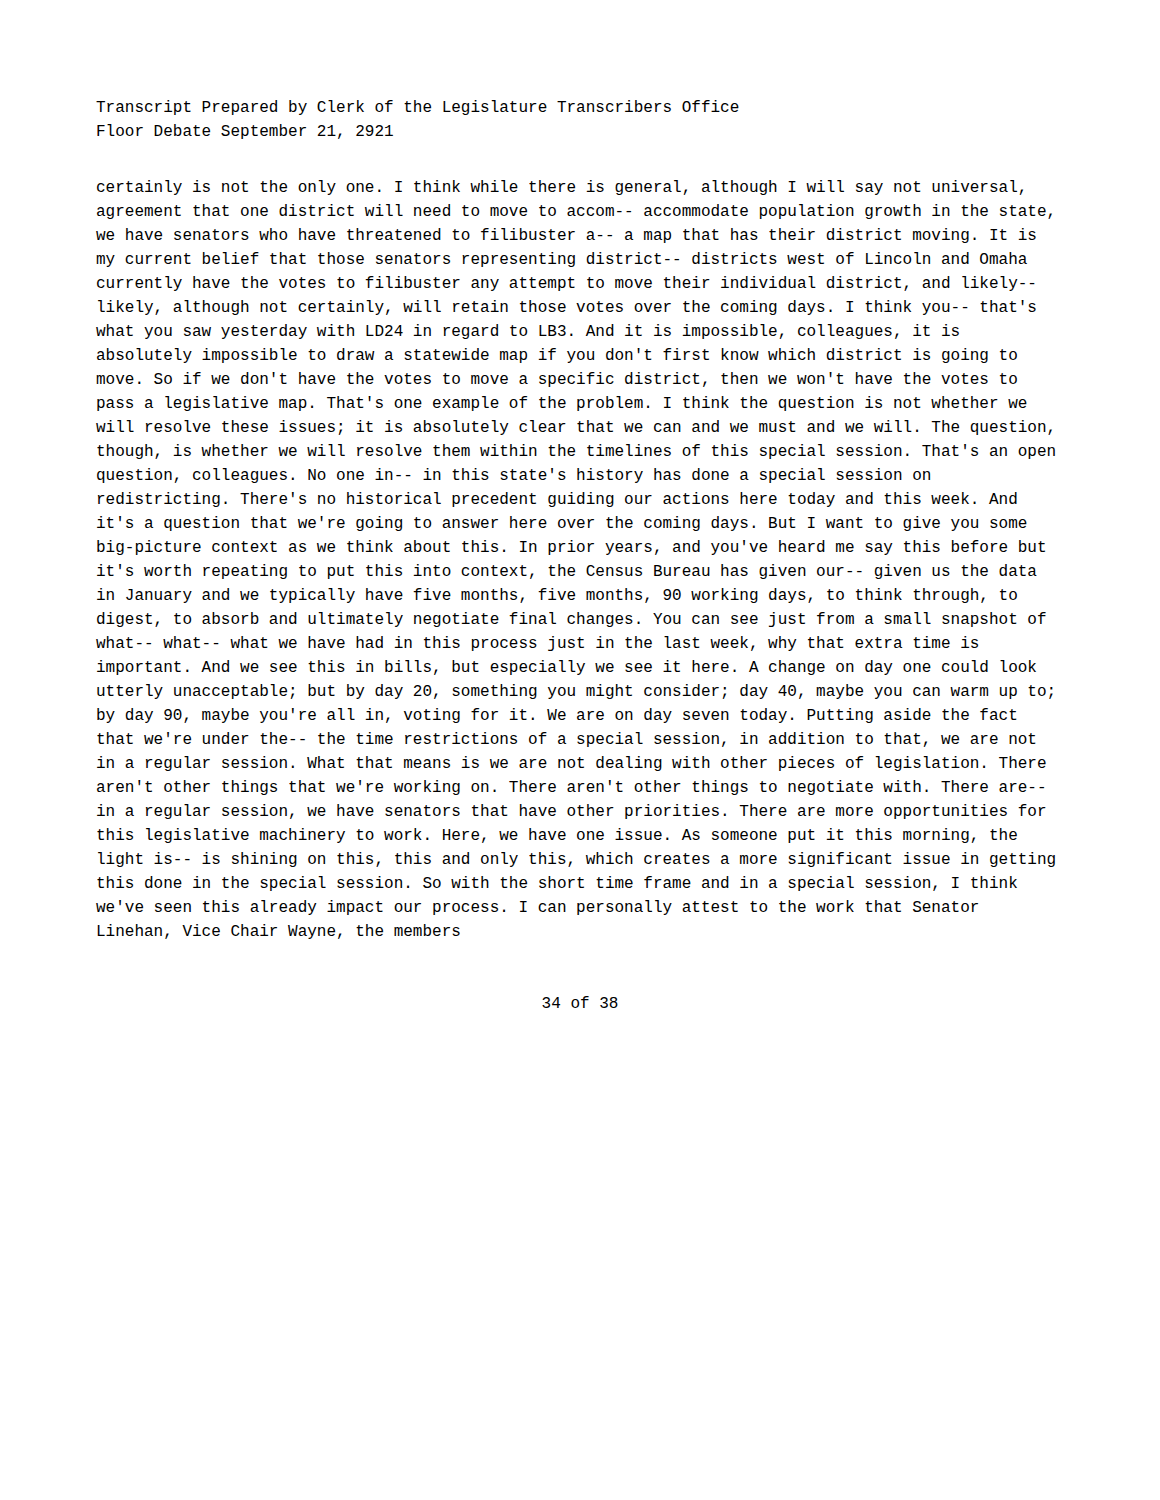Transcript Prepared by Clerk of the Legislature Transcribers Office
Floor Debate September 21, 2921
certainly is not the only one. I think while there is general, although I will say not universal, agreement that one district will need to move to accom-- accommodate population growth in the state, we have senators who have threatened to filibuster a-- a map that has their district moving. It is my current belief that those senators representing district-- districts west of Lincoln and Omaha currently have the votes to filibuster any attempt to move their individual district, and likely-- likely, although not certainly, will retain those votes over the coming days. I think you-- that's what you saw yesterday with LD24 in regard to LB3. And it is impossible, colleagues, it is absolutely impossible to draw a statewide map if you don't first know which district is going to move. So if we don't have the votes to move a specific district, then we won't have the votes to pass a legislative map. That's one example of the problem. I think the question is not whether we will resolve these issues; it is absolutely clear that we can and we must and we will. The question, though, is whether we will resolve them within the timelines of this special session. That's an open question, colleagues. No one in-- in this state's history has done a special session on redistricting. There's no historical precedent guiding our actions here today and this week. And it's a question that we're going to answer here over the coming days. But I want to give you some big-picture context as we think about this. In prior years, and you've heard me say this before but it's worth repeating to put this into context, the Census Bureau has given our-- given us the data in January and we typically have five months, five months, 90 working days, to think through, to digest, to absorb and ultimately negotiate final changes. You can see just from a small snapshot of what-- what-- what we have had in this process just in the last week, why that extra time is important. And we see this in bills, but especially we see it here. A change on day one could look utterly unacceptable; but by day 20, something you might consider; day 40, maybe you can warm up to; by day 90, maybe you're all in, voting for it. We are on day seven today. Putting aside the fact that we're under the-- the time restrictions of a special session, in addition to that, we are not in a regular session. What that means is we are not dealing with other pieces of legislation. There aren't other things that we're working on. There aren't other things to negotiate with. There are-- in a regular session, we have senators that have other priorities. There are more opportunities for this legislative machinery to work. Here, we have one issue. As someone put it this morning, the light is-- is shining on this, this and only this, which creates a more significant issue in getting this done in the special session. So with the short time frame and in a special session, I think we've seen this already impact our process. I can personally attest to the work that Senator Linehan, Vice Chair Wayne, the members
34 of 38